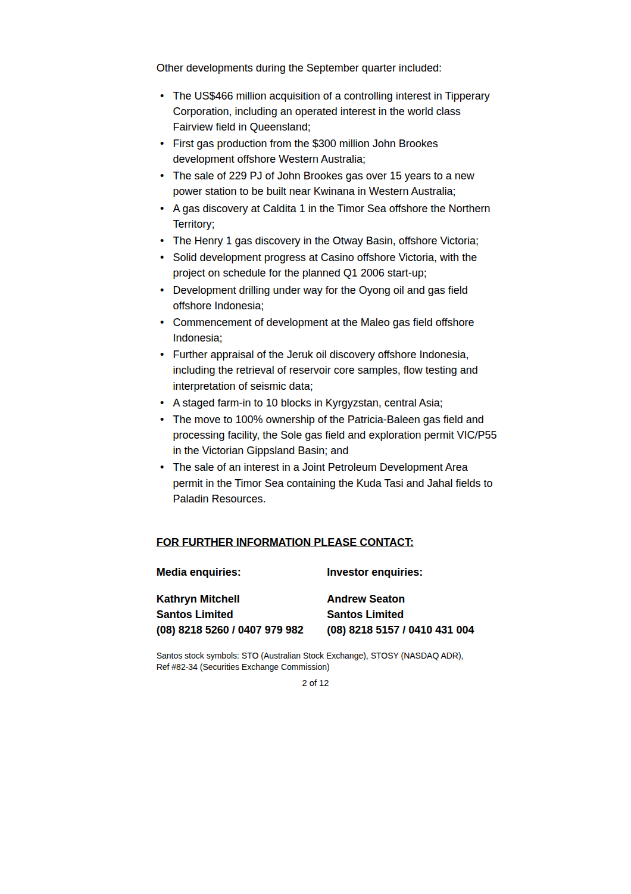Other developments during the September quarter included:
The US$466 million acquisition of a controlling interest in Tipperary Corporation, including an operated interest in the world class Fairview field in Queensland;
First gas production from the $300 million John Brookes development offshore Western Australia;
The sale of 229 PJ of John Brookes gas over 15 years to a new power station to be built near Kwinana in Western Australia;
A gas discovery at Caldita 1 in the Timor Sea offshore the Northern Territory;
The Henry 1 gas discovery in the Otway Basin, offshore Victoria;
Solid development progress at Casino offshore Victoria, with the project on schedule for the planned Q1 2006 start-up;
Development drilling under way for the Oyong oil and gas field offshore Indonesia;
Commencement of development at the Maleo gas field offshore Indonesia;
Further appraisal of the Jeruk oil discovery offshore Indonesia, including the retrieval of reservoir core samples, flow testing and interpretation of seismic data;
A staged farm-in to 10 blocks in Kyrgyzstan, central Asia;
The move to 100% ownership of the Patricia-Baleen gas field and processing facility, the Sole gas field and exploration permit VIC/P55 in the Victorian Gippsland Basin; and
The sale of an interest in a Joint Petroleum Development Area permit in the Timor Sea containing the Kuda Tasi and Jahal fields to Paladin Resources.
FOR FURTHER INFORMATION PLEASE CONTACT:
| Media enquiries: | Investor enquiries: |
| Kathryn Mitchell Santos Limited (08) 8218 5260 / 0407 979 982 | Andrew Seaton Santos Limited (08) 8218 5157 / 0410 431 004 |
Santos stock symbols: STO (Australian Stock Exchange), STOSY (NASDAQ ADR),
Ref #82-34 (Securities Exchange Commission)
2 of 12